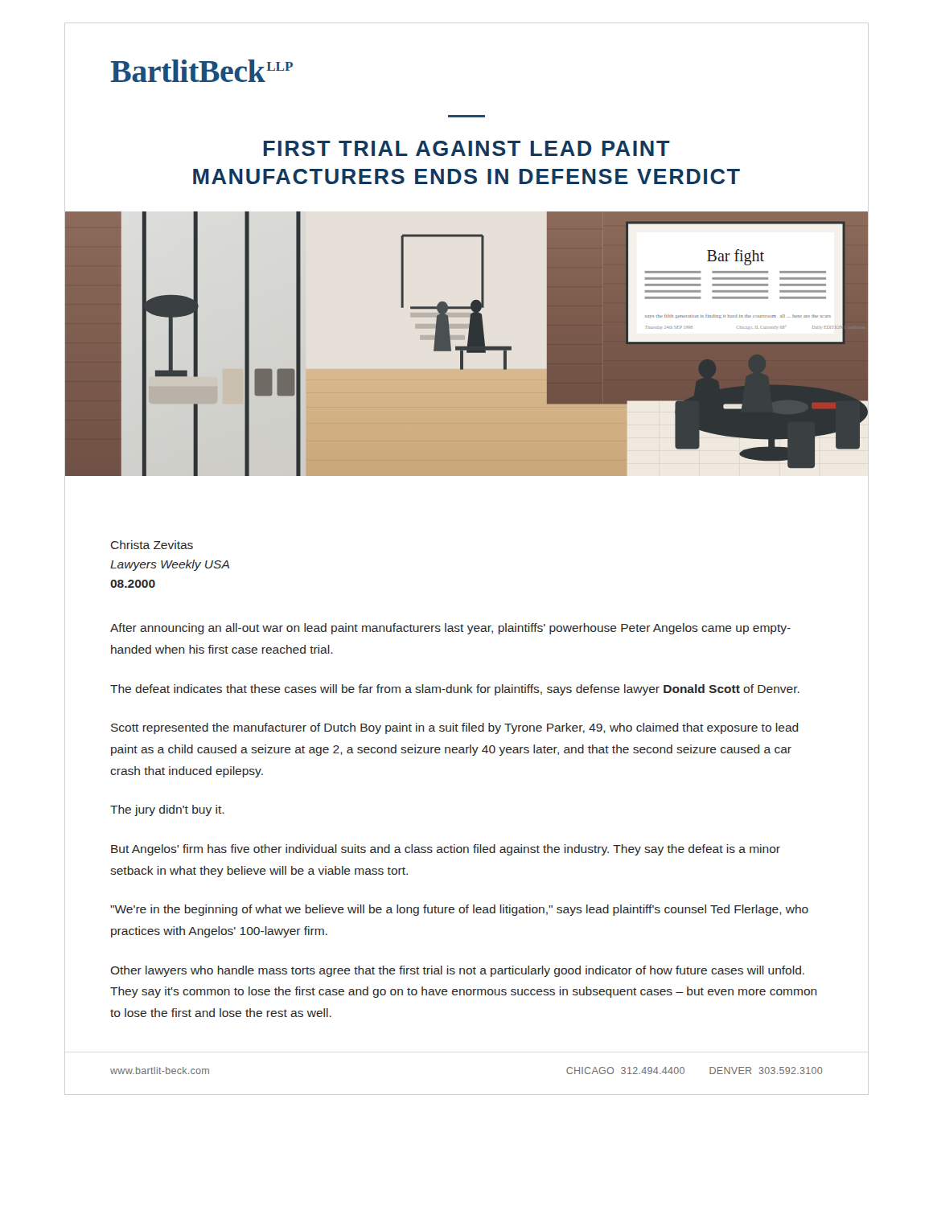BartlitBeckLLP
First Trial Against Lead Paint Manufacturers Ends in Defense Verdict
Bar fight says the fifth generation is finding it hard in the courtroom all ... here are the scars Thursday 24th SEP 1998 Chicago, IL Currently 68° Daily EDITION Conditions
Christa Zevitas Lawyers Weekly USA 08.2000
After announcing an all-out war on lead paint manufacturers last year, plaintiffs' powerhouse Peter Angelos came up empty-handed when his first case reached trial.
The defeat indicates that these cases will be far from a slam-dunk for plaintiffs, says defense lawyer Donald Scott of Denver.
Scott represented the manufacturer of Dutch Boy paint in a suit filed by Tyrone Parker, 49, who claimed that exposure to lead paint as a child caused a seizure at age 2, a second seizure nearly 40 years later, and that the second seizure caused a car crash that induced epilepsy.
The jury didn't buy it.
But Angelos' firm has five other individual suits and a class action filed against the industry. They say the defeat is a minor setback in what they believe will be a viable mass tort.
"We're in the beginning of what we believe will be a long future of lead litigation," says lead plaintiff's counsel Ted Flerlage, who practices with Angelos' 100-lawyer firm.
Other lawyers who handle mass torts agree that the first trial is not a particularly good indicator of how future cases will unfold. They say it's common to lose the first case and go on to have enormous success in subsequent cases – but even more common to lose the first and lose the rest as well.
www.bartlit-beck.com
CHICAGO 312.494.4400 DENVER 303.592.3100